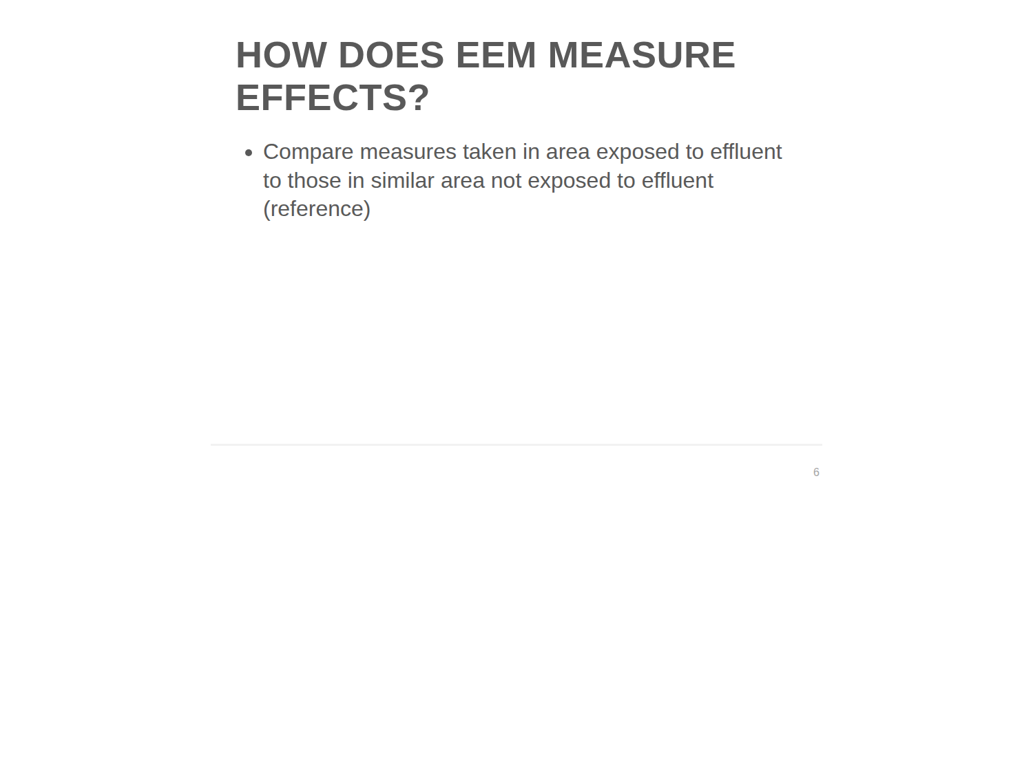HOW DOES EEM MEASURE EFFECTS?
Compare measures taken in area exposed to effluent to those in similar area not exposed to effluent (reference)
6